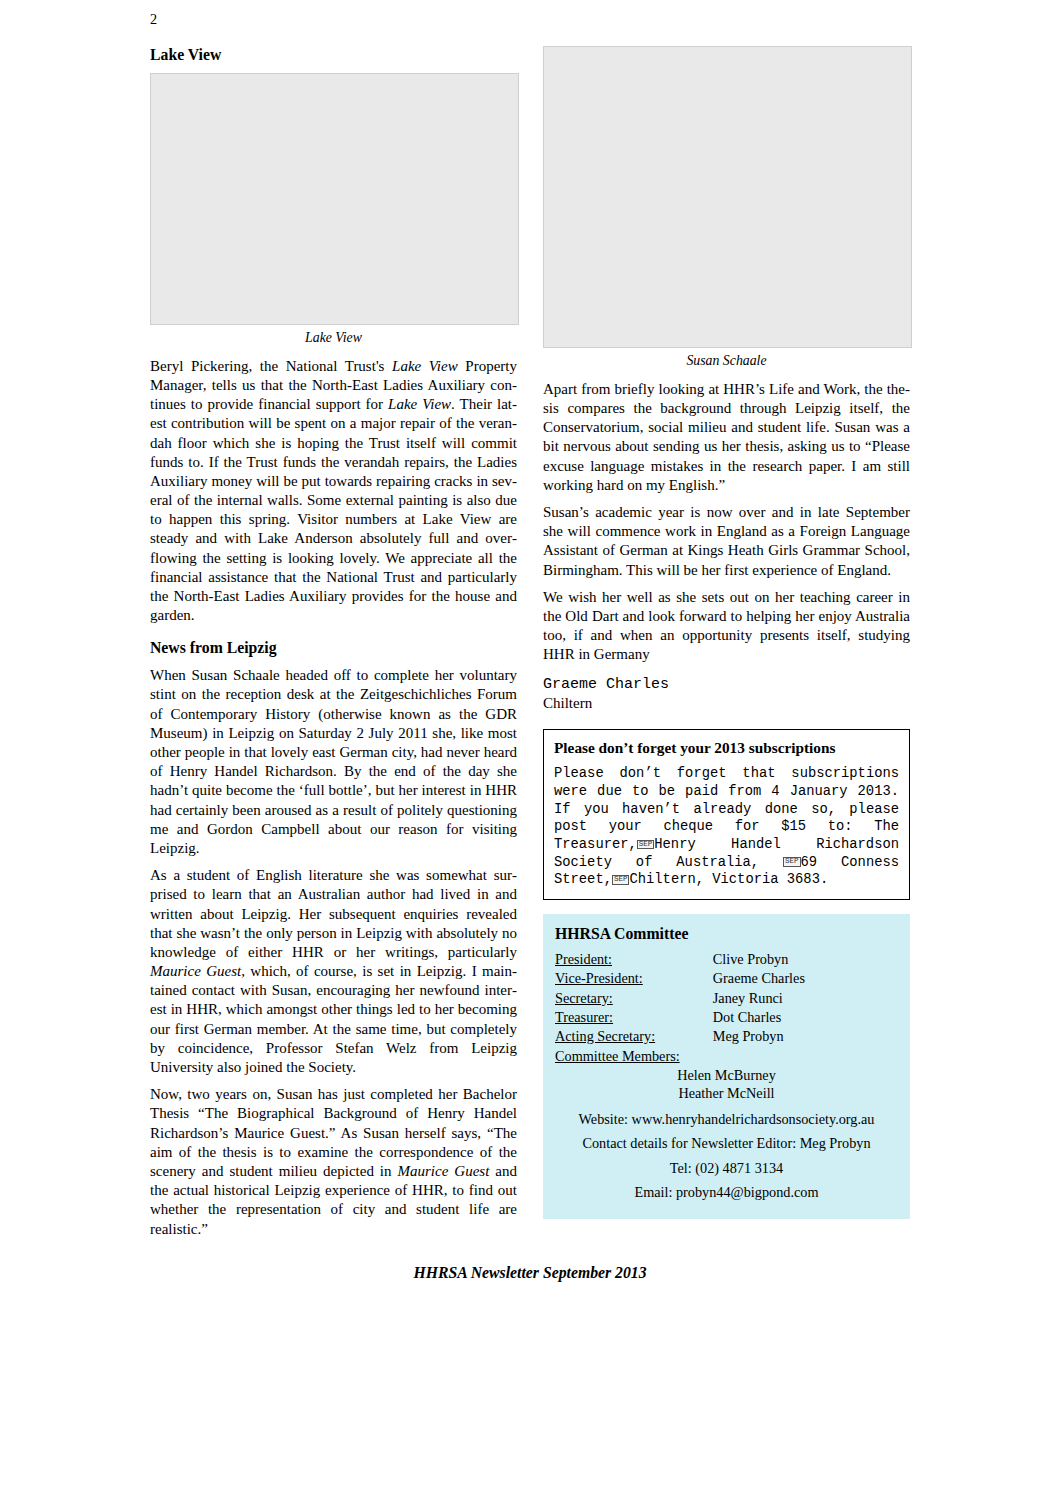2
Lake View
Lake View
Beryl Pickering, the National Trust's Lake View Property Manager, tells us that the North-East Ladies Auxiliary continues to provide financial support for Lake View. Their latest contribution will be spent on a major repair of the verandah floor which she is hoping the Trust itself will commit funds to. If the Trust funds the verandah repairs, the Ladies Auxiliary money will be put towards repairing cracks in several of the internal walls. Some external painting is also due to happen this spring. Visitor numbers at Lake View are steady and with Lake Anderson absolutely full and overflowing the setting is looking lovely. We appreciate all the financial assistance that the National Trust and particularly the North-East Ladies Auxiliary provides for the house and garden.
News from Leipzig
When Susan Schaale headed off to complete her voluntary stint on the reception desk at the Zeitgeschichliches Forum of Contemporary History (otherwise known as the GDR Museum) in Leipzig on Saturday 2 July 2011 she, like most other people in that lovely east German city, had never heard of Henry Handel Richardson. By the end of the day she hadn’t quite become the ‘full bottle’, but her interest in HHR had certainly been aroused as a result of politely questioning me and Gordon Campbell about our reason for visiting Leipzig.
As a student of English literature she was somewhat surprised to learn that an Australian author had lived in and written about Leipzig. Her subsequent enquiries revealed that she wasn’t the only person in Leipzig with absolutely no knowledge of either HHR or her writings, particularly Maurice Guest, which, of course, is set in Leipzig. I maintained contact with Susan, encouraging her newfound interest in HHR, which amongst other things led to her becoming our first German member. At the same time, but completely by coincidence, Professor Stefan Welz from Leipzig University also joined the Society.
Now, two years on, Susan has just completed her Bachelor Thesis “The Biographical Background of Henry Handel Richardson’s Maurice Guest.” As Susan herself says, “The aim of the thesis is to examine the correspondence of the scenery and student milieu depicted in Maurice Guest and the actual historical Leipzig experience of HHR, to find out whether the representation of city and student life are realistic.”
Susan Schaale
Apart from briefly looking at HHR’s Life and Work, the thesis compares the background through Leipzig itself, the Conservatorium, social milieu and student life. Susan was a bit nervous about sending us her thesis, asking us to “Please excuse language mistakes in the research paper. I am still working hard on my English.”
Susan’s academic year is now over and in late September she will commence work in England as a Foreign Language Assistant of German at Kings Heath Girls Grammar School, Birmingham. This will be her first experience of England.
We wish her well as she sets out on her teaching career in the Old Dart and look forward to helping her enjoy Australia too, if and when an opportunity presents itself, studying HHR in Germany
Graeme CharlesChiltern
Please don’t forget your 2013 subscriptions
Please don’t forget that subscriptions were due to be paid from 4 January 2013. If you haven’t already done so, please post your cheque for $15 to: The Treasurer,SEPHenry Handel Richardson Society of Australia, SEP69 Conness Street,SEPChiltern, Victoria 3683.
HHRSA Committee
| President: | Clive Probyn |
| Vice-President: | Graeme Charles |
| Secretary: | Janey Runci |
| Treasurer: | Dot Charles |
| Acting Secretary: | Meg Probyn |
Committee Members:
Helen McBurney
Heather McNeill
Website: www.henryhandelrichardsonsociety.org.au
Contact details for Newsletter Editor: Meg Probyn
Tel: (02) 4871 3134
Email: probyn44@bigpond.com
HHRSA Newsletter September 2013